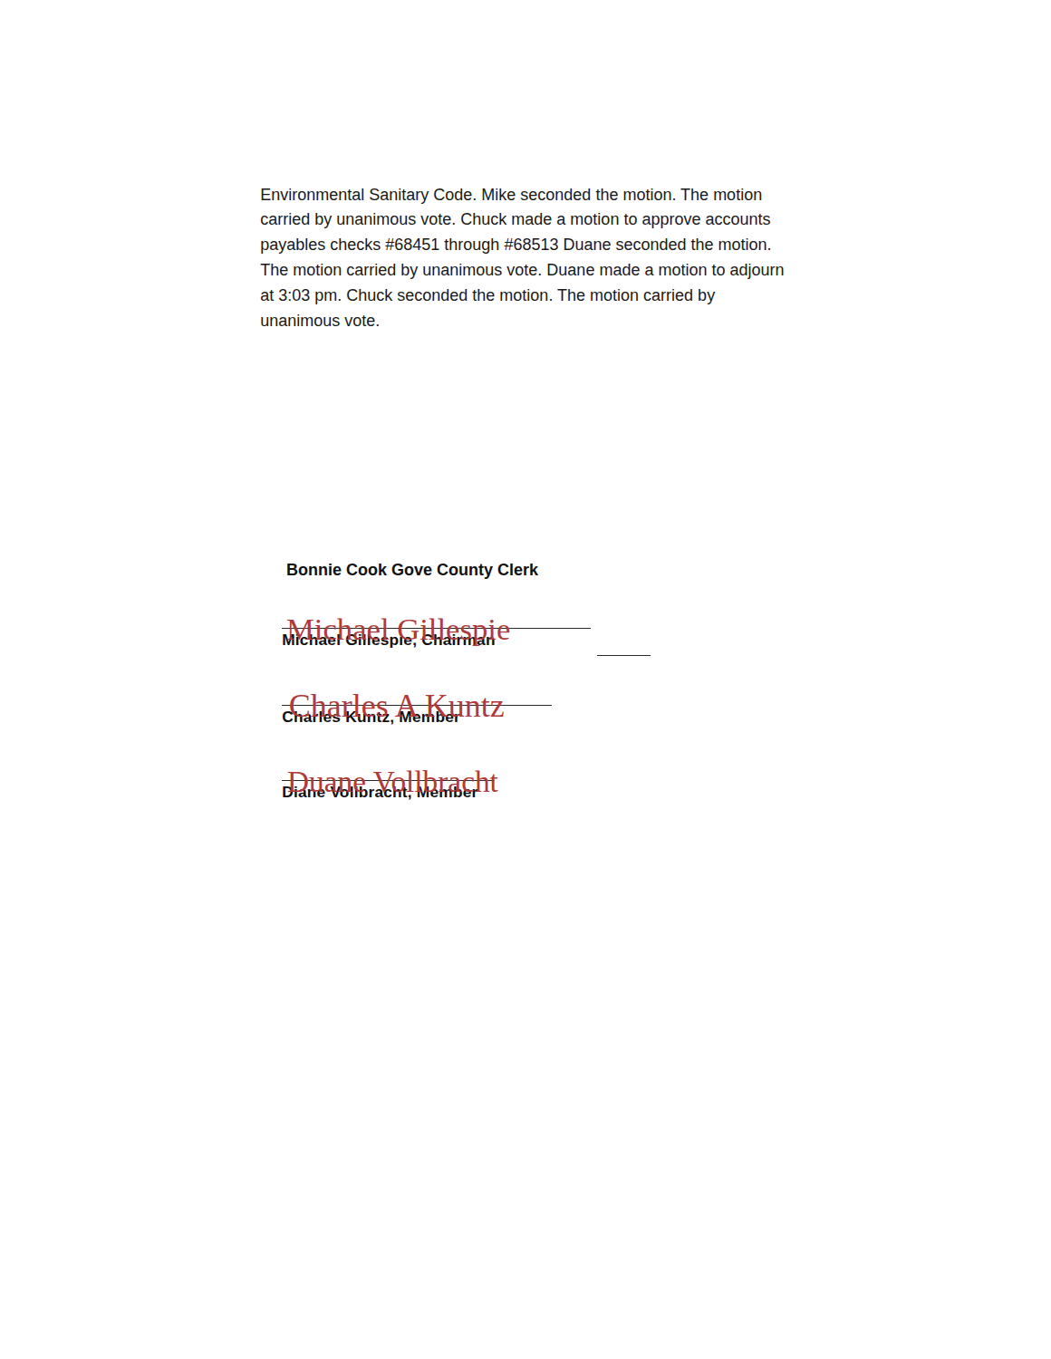Environmental Sanitary Code. Mike seconded the motion. The motion carried by unanimous vote. Chuck made a motion to approve accounts payables checks #68451 through #68513 Duane seconded the motion. The motion carried by unanimous vote. Duane made a motion to adjourn at 3:03 pm. Chuck seconded the motion. The motion carried by unanimous vote.
Bonnie Cook Gove County Clerk
Michael Gillespie
Michael Gillespie, Chairman
Charles A Kuntz
Charles Kuntz, Member
Duane Vollbracht
Diane Vollbracht, Member